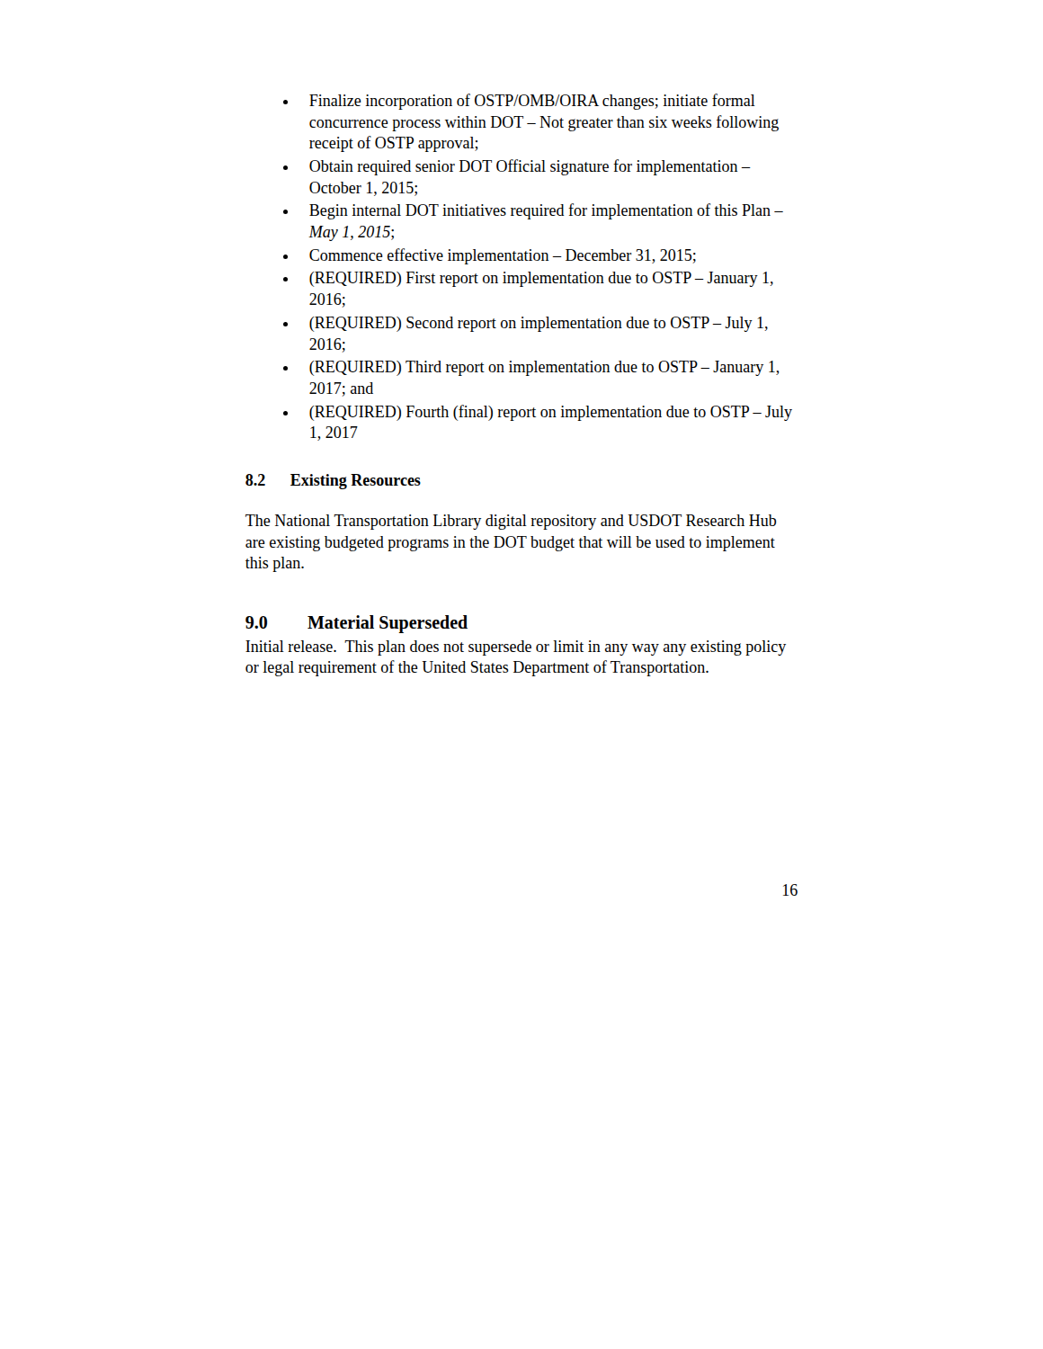Finalize incorporation of OSTP/OMB/OIRA changes; initiate formal concurrence process within DOT – Not greater than six weeks following receipt of OSTP approval;
Obtain required senior DOT Official signature for implementation – October 1, 2015;
Begin internal DOT initiatives required for implementation of this Plan – May 1, 2015;
Commence effective implementation – December 31, 2015;
(REQUIRED) First report on implementation due to OSTP – January 1, 2016;
(REQUIRED) Second report on implementation due to OSTP – July 1, 2016;
(REQUIRED) Third report on implementation due to OSTP – January 1, 2017; and
(REQUIRED) Fourth (final) report on implementation due to OSTP – July 1, 2017
8.2 Existing Resources
The National Transportation Library digital repository and USDOT Research Hub are existing budgeted programs in the DOT budget that will be used to implement this plan.
9.0 Material Superseded
Initial release. This plan does not supersede or limit in any way any existing policy or legal requirement of the United States Department of Transportation.
16